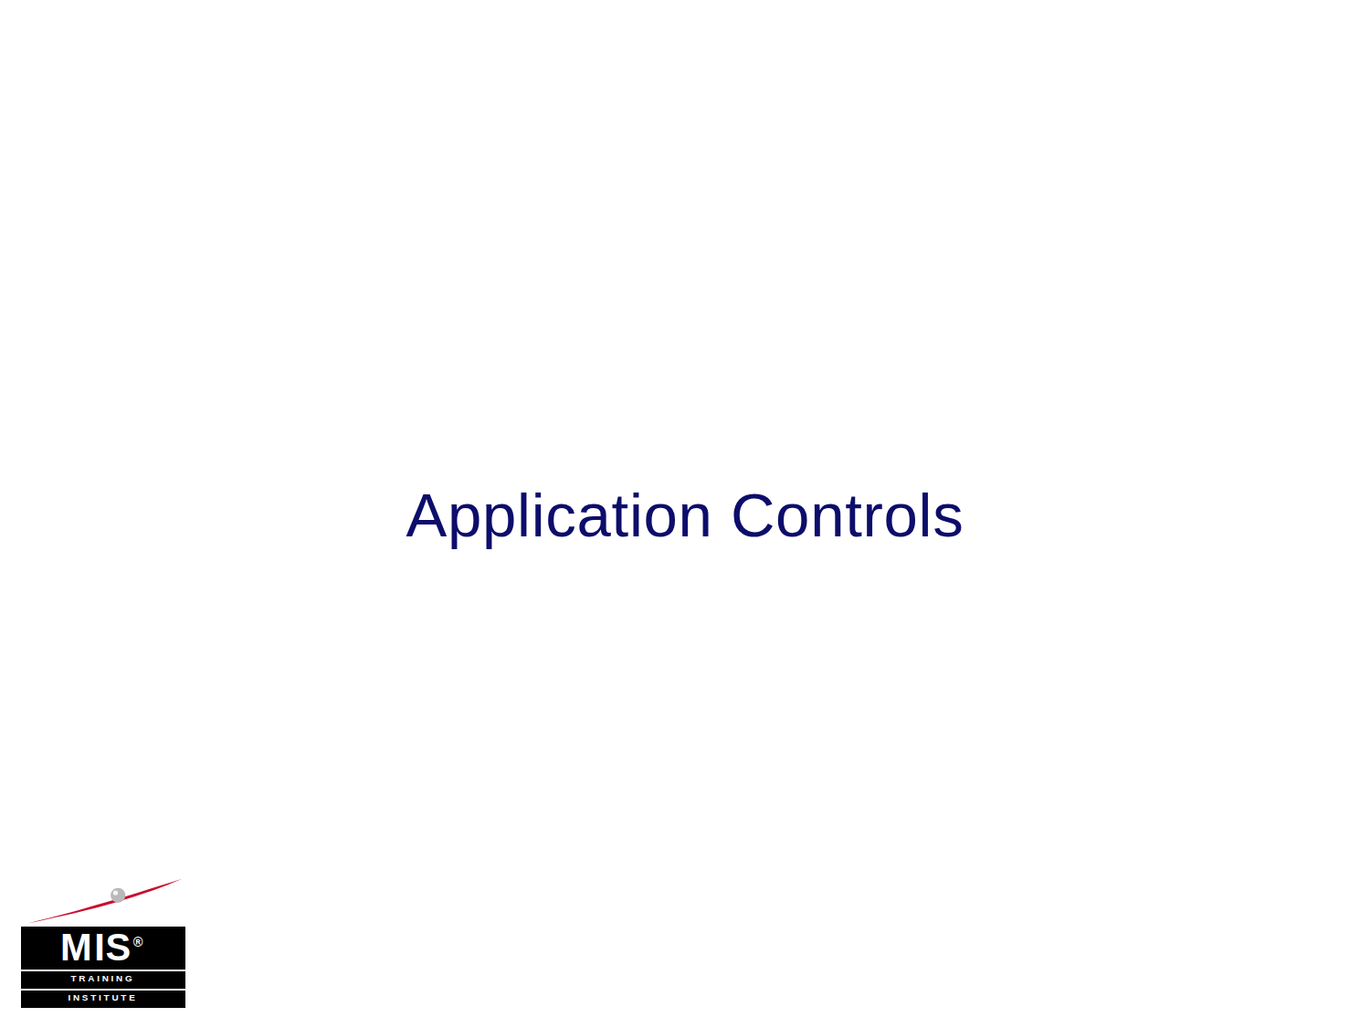Application Controls
MIS®
TRAINING
INSTITUTE